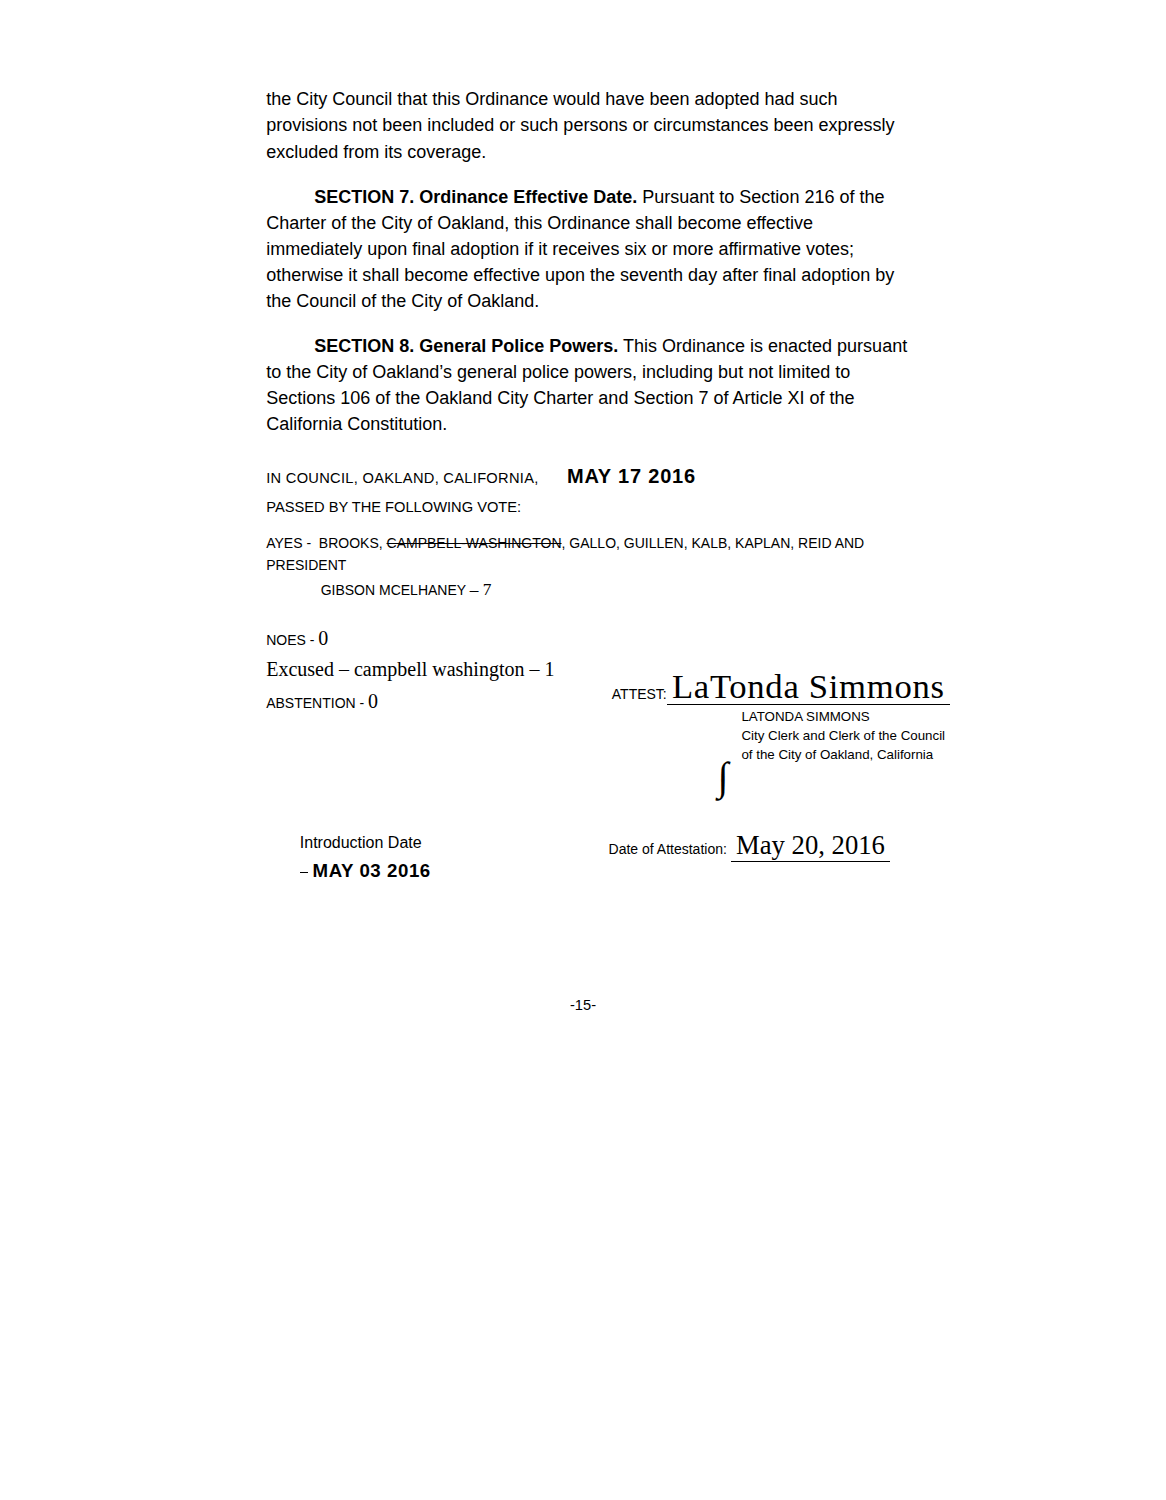the City Council that this Ordinance would have been adopted had such provisions not been included or such persons or circumstances been expressly excluded from its coverage.
SECTION 7. Ordinance Effective Date. Pursuant to Section 216 of the Charter of the City of Oakland, this Ordinance shall become effective immediately upon final adoption if it receives six or more affirmative votes; otherwise it shall become effective upon the seventh day after final adoption by the Council of the City of Oakland.
SECTION 8. General Police Powers. This Ordinance is enacted pursuant to the City of Oakland’s general police powers, including but not limited to Sections 106 of the Oakland City Charter and Section 7 of Article XI of the California Constitution.
IN COUNCIL, OAKLAND, CALIFORNIA, MAY 17 2016
PASSED BY THE FOLLOWING VOTE:
AYES - BROOKS, CAMPBELL-WASHINGTON, GALLO, GUILLEN, KALB, KAPLAN, REID AND PRESIDENT
GIBSON MCELHANEY – 7
NOES - 0
Excused – campbell washington – 1
ABSTENTION - 0
ATTEST: LaTonda Simmons
LATONDA SIMMONS
City Clerk and Clerk of the Council
of the City of Oakland, California
∫
Introduction Date
MAY 03 2016
Date of Attestation: May 20, 2016
-15-